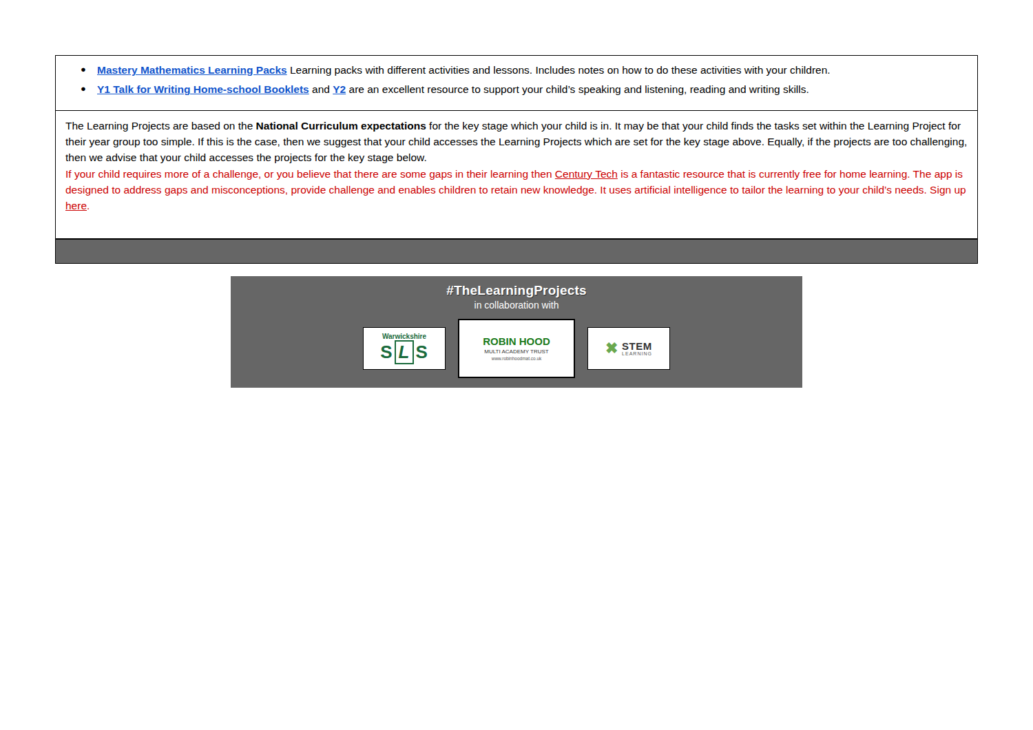Mastery Mathematics Learning Packs Learning packs with different activities and lessons. Includes notes on how to do these activities with your children.
Y1 Talk for Writing Home-school Booklets and Y2 are an excellent resource to support your child’s speaking and listening, reading and writing skills.
The Learning Projects are based on the National Curriculum expectations for the key stage which your child is in. It may be that your child finds the tasks set within the Learning Project for their year group too simple. If this is the case, then we suggest that your child accesses the Learning Projects which are set for the key stage above. Equally, if the projects are too challenging, then we advise that your child accesses the projects for the key stage below.
If your child requires more of a challenge, or you believe that there are some gaps in their learning then Century Tech is a fantastic resource that is currently free for home learning. The app is designed to address gaps and misconceptions, provide challenge and enables children to retain new knowledge. It uses artificial intelligence to tailor the learning to your child’s needs. Sign up here.
#TheLearningProjects
in collaboration with
Warwickshire
SLS
ROBIN HOOD
MULTI ACADEMY TRUST
www.robinhoodmat.co.uk
✖
STEM
LEARNING